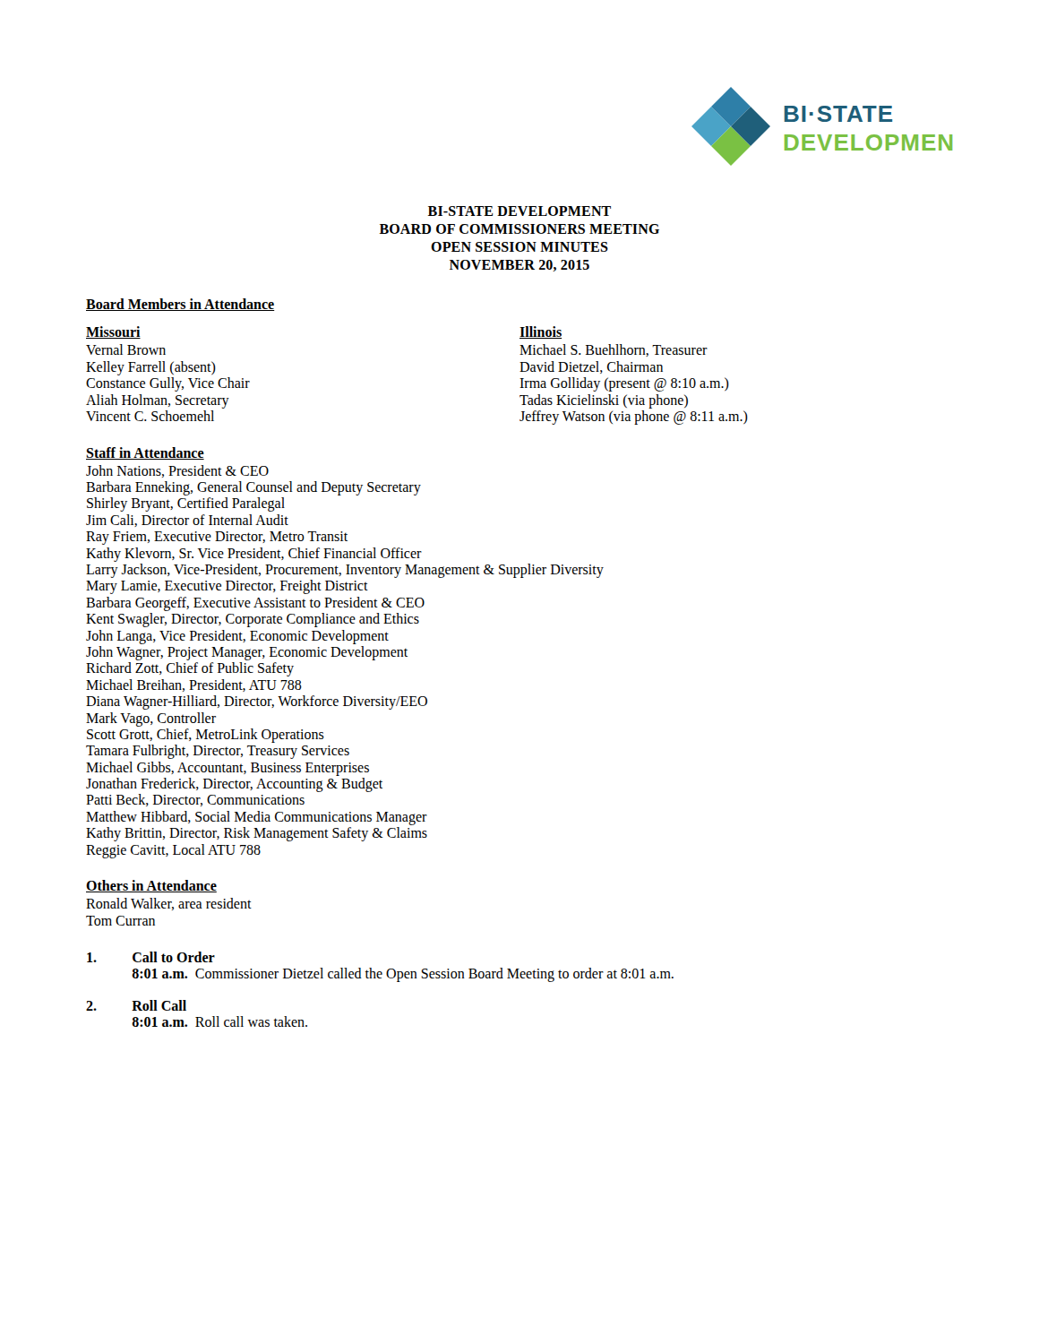BI·STATE DEVELOPMENT
BI-STATE DEVELOPMENT
BOARD OF COMMISSIONERS MEETING
OPEN SESSION MINUTES
NOVEMBER 20, 2015
Board Members in Attendance
| Missouri Vernal Brown Kelley Farrell (absent) Constance Gully, Vice Chair Aliah Holman, Secretary Vincent C. Schoemehl | Illinois Michael S. Buehlhorn, Treasurer David Dietzel, Chairman Irma Golliday (present @ 8:10 a.m.) Tadas Kicielinski (via phone) Jeffrey Watson (via phone @ 8:11 a.m.) |
Staff in Attendance
John Nations, President & CEO
Barbara Enneking, General Counsel and Deputy Secretary
Shirley Bryant, Certified Paralegal
Jim Cali, Director of Internal Audit
Ray Friem, Executive Director, Metro Transit
Kathy Klevorn, Sr. Vice President, Chief Financial Officer
Larry Jackson, Vice-President, Procurement, Inventory Management & Supplier Diversity
Mary Lamie, Executive Director, Freight District
Barbara Georgeff, Executive Assistant to President & CEO
Kent Swagler, Director, Corporate Compliance and Ethics
John Langa, Vice President, Economic Development
John Wagner, Project Manager, Economic Development
Richard Zott, Chief of Public Safety
Michael Breihan, President, ATU 788
Diana Wagner-Hilliard, Director, Workforce Diversity/EEO
Mark Vago, Controller
Scott Grott, Chief, MetroLink Operations
Tamara Fulbright, Director, Treasury Services
Michael Gibbs, Accountant, Business Enterprises
Jonathan Frederick, Director, Accounting & Budget
Patti Beck, Director, Communications
Matthew Hibbard, Social Media Communications Manager
Kathy Brittin, Director, Risk Management Safety & Claims
Reggie Cavitt, Local ATU 788
Others in Attendance
Ronald Walker, area resident
Tom Curran
1.
Call to Order
8:01 a.m. Commissioner Dietzel called the Open Session Board Meeting to order at 8:01 a.m.
2.
Roll Call
8:01 a.m. Roll call was taken.